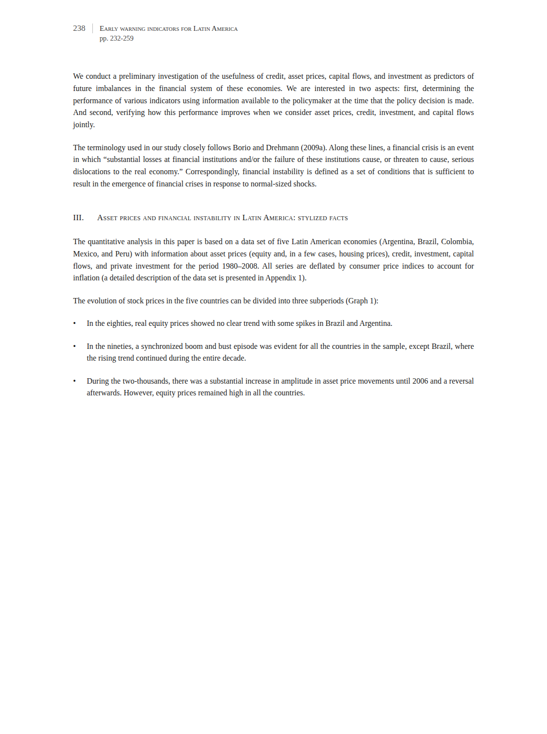238
Early warning indicators for Latin America pp. 232-259
We conduct a preliminary investigation of the usefulness of credit, asset prices, capital flows, and investment as predictors of future imbalances in the financial system of these economies. We are interested in two aspects: first, determining the performance of various indicators using information available to the policymaker at the time that the policy decision is made. And second, verifying how this performance improves when we consider asset prices, credit, investment, and capital flows jointly.
The terminology used in our study closely follows Borio and Drehmann (2009a). Along these lines, a financial crisis is an event in which “substantial losses at financial institutions and/or the failure of these institutions cause, or threaten to cause, serious dislocations to the real economy.” Correspondingly, financial instability is defined as a set of conditions that is sufficient to result in the emergence of financial crises in response to normal-sized shocks.
III. Asset prices and financial instability in Latin America: stylized facts
The quantitative analysis in this paper is based on a data set of five Latin American economies (Argentina, Brazil, Colombia, Mexico, and Peru) with information about asset prices (equity and, in a few cases, housing prices), credit, investment, capital flows, and private investment for the period 1980–2008. All series are deflated by consumer price indices to account for inflation (a detailed description of the data set is presented in Appendix 1).
The evolution of stock prices in the five countries can be divided into three subperiods (Graph 1):
• In the eighties, real equity prices showed no clear trend with some spikes in Brazil and Argentina.
• In the nineties, a synchronized boom and bust episode was evident for all the countries in the sample, except Brazil, where the rising trend continued during the entire decade.
• During the two-thousands, there was a substantial increase in amplitude in asset price movements until 2006 and a reversal afterwards. However, equity prices remained high in all the countries.